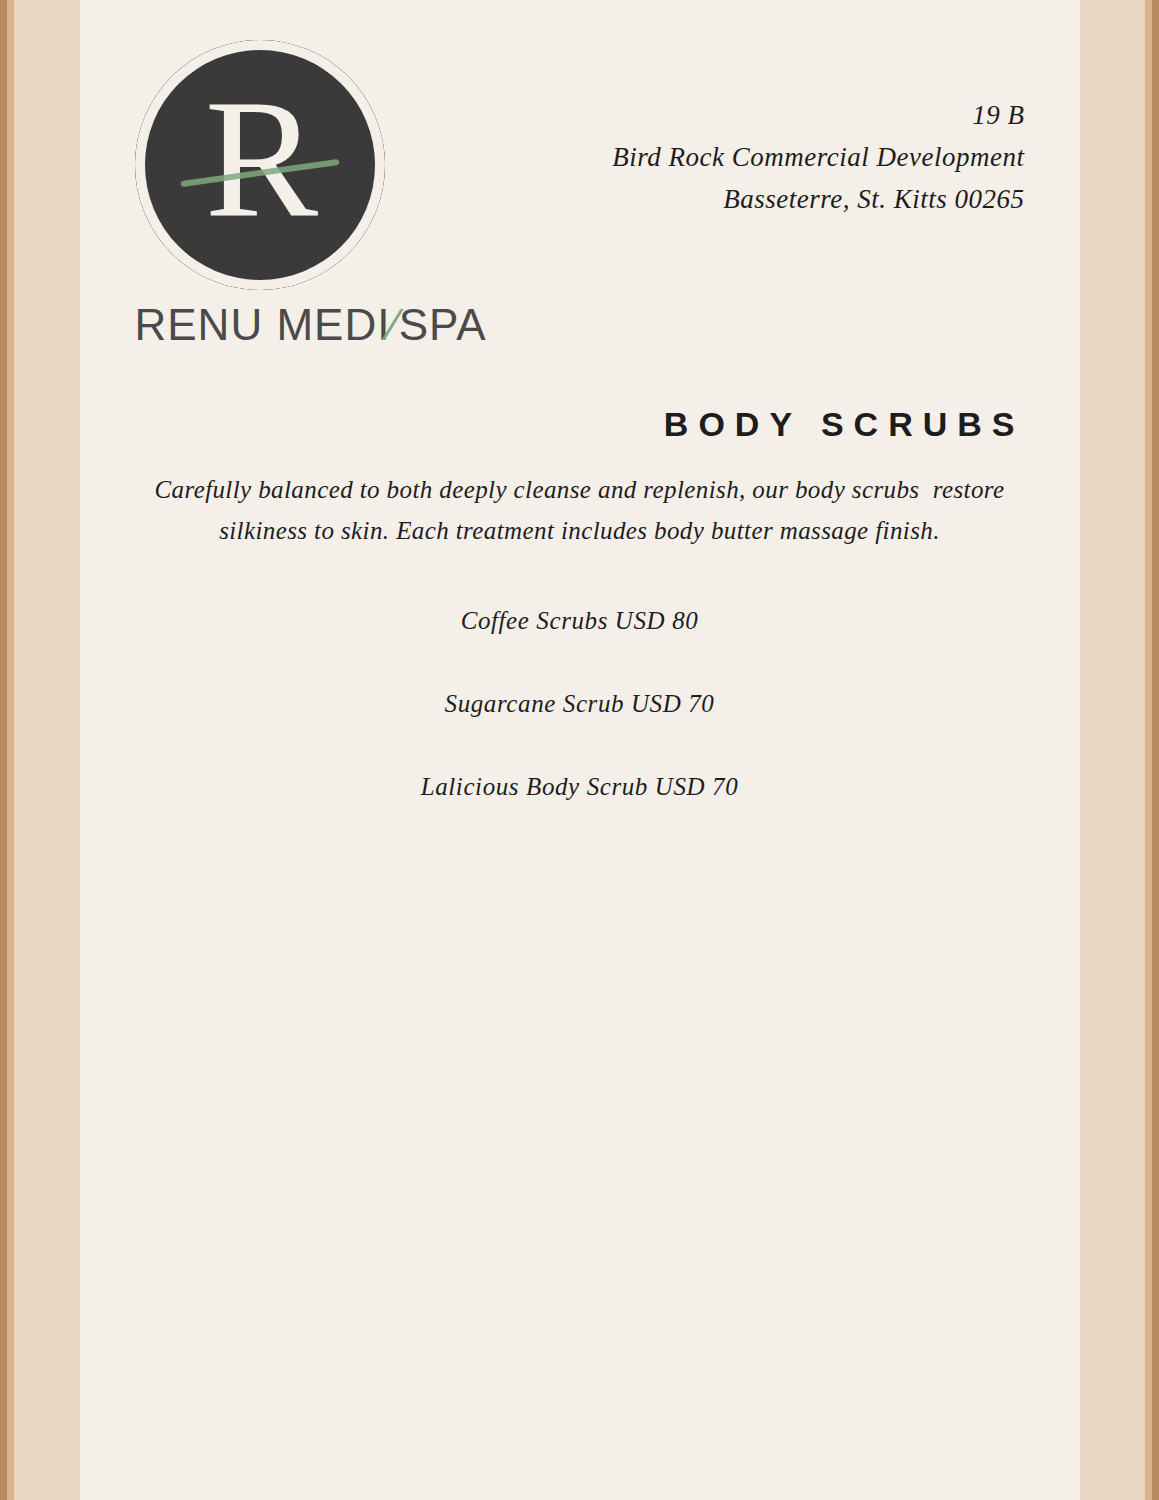R
RENU MEDI⁄SPA
19 B
Bird Rock Commercial Development
Basseterre, St. Kitts 00265
BODY SCRUBS
Carefully balanced to both deeply cleanse and replenish, our body scrubs restore silkiness to skin. Each treatment includes body butter massage finish.
Coffee Scrubs USD 80
Sugarcane Scrub USD 70
Lalicious Body Scrub USD 70